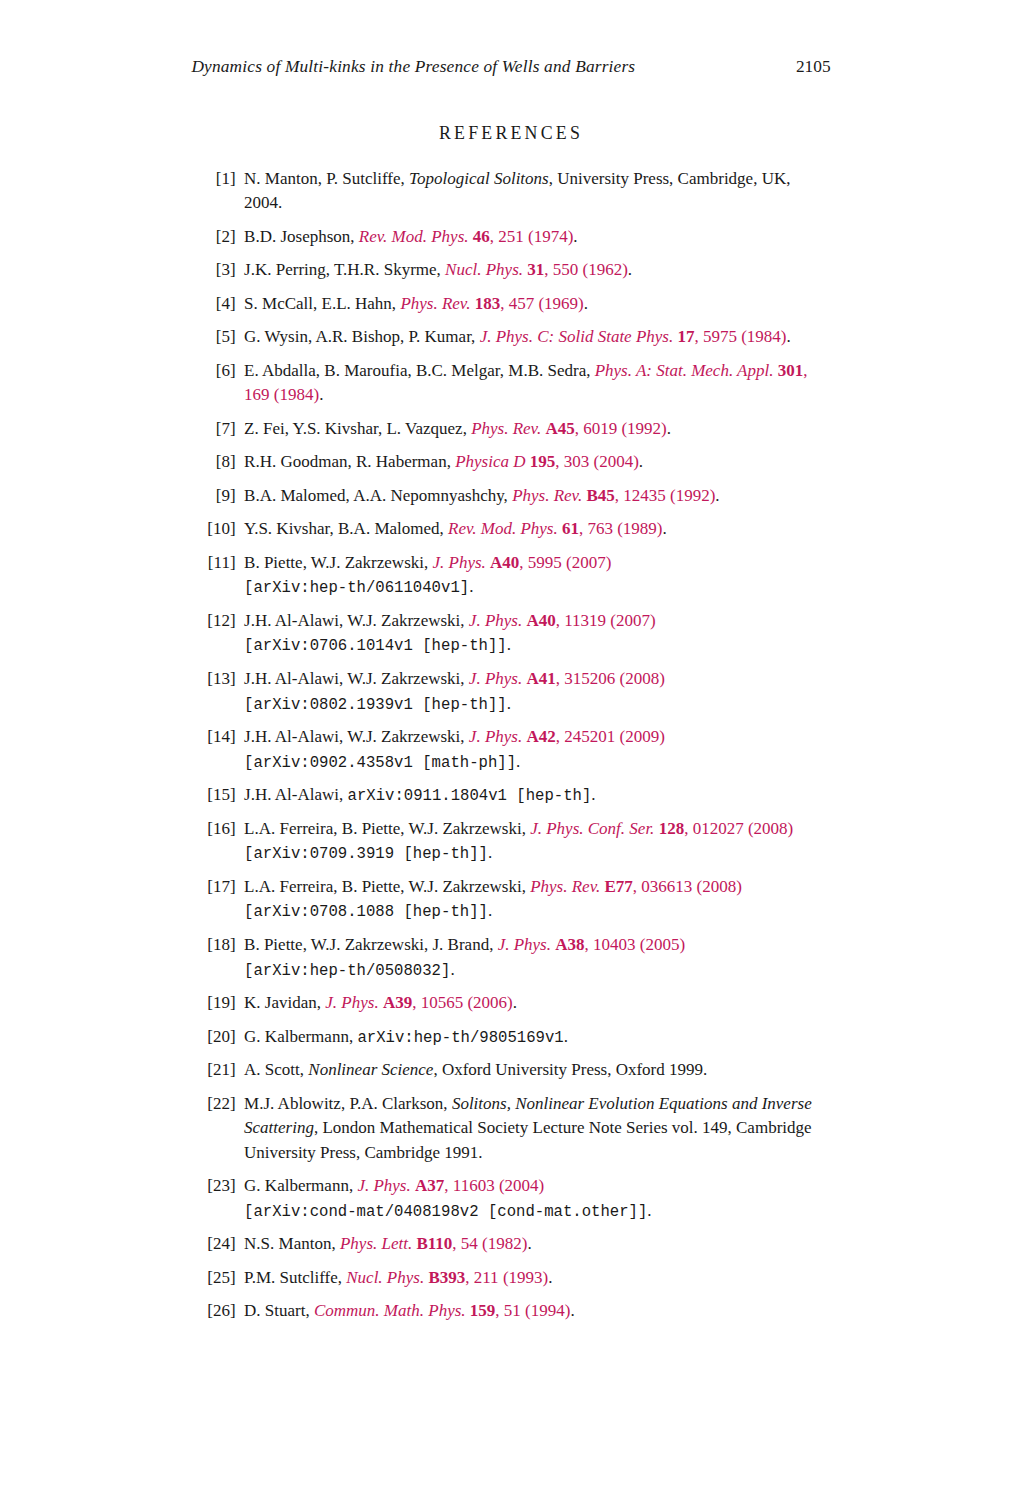Dynamics of Multi-kinks in the Presence of Wells and Barriers 2105
References
N. Manton, P. Sutcliffe, Topological Solitons, University Press, Cambridge, UK, 2004.
B.D. Josephson, Rev. Mod. Phys. 46, 251 (1974).
J.K. Perring, T.H.R. Skyrme, Nucl. Phys. 31, 550 (1962).
S. McCall, E.L. Hahn, Phys. Rev. 183, 457 (1969).
G. Wysin, A.R. Bishop, P. Kumar, J. Phys. C: Solid State Phys. 17, 5975 (1984).
E. Abdalla, B. Maroufia, B.C. Melgar, M.B. Sedra, Phys. A: Stat. Mech. Appl. 301, 169 (1984).
Z. Fei, Y.S. Kivshar, L. Vazquez, Phys. Rev. A45, 6019 (1992).
R.H. Goodman, R. Haberman, Physica D 195, 303 (2004).
B.A. Malomed, A.A. Nepomnyashchy, Phys. Rev. B45, 12435 (1992).
Y.S. Kivshar, B.A. Malomed, Rev. Mod. Phys. 61, 763 (1989).
B. Piette, W.J. Zakrzewski, J. Phys. A40, 5995 (2007)
[arXiv:hep-th/0611040v1].
J.H. Al-Alawi, W.J. Zakrzewski, J. Phys. A40, 11319 (2007)
[arXiv:0706.1014v1 [hep-th]].
J.H. Al-Alawi, W.J. Zakrzewski, J. Phys. A41, 315206 (2008)
[arXiv:0802.1939v1 [hep-th]].
J.H. Al-Alawi, W.J. Zakrzewski, J. Phys. A42, 245201 (2009)
[arXiv:0902.4358v1 [math-ph]].
J.H. Al-Alawi, arXiv:0911.1804v1 [hep-th].
L.A. Ferreira, B. Piette, W.J. Zakrzewski, J. Phys. Conf. Ser. 128, 012027 (2008) [arXiv:0709.3919 [hep-th]].
L.A. Ferreira, B. Piette, W.J. Zakrzewski, Phys. Rev. E77, 036613 (2008)
[arXiv:0708.1088 [hep-th]].
B. Piette, W.J. Zakrzewski, J. Brand, J. Phys. A38, 10403 (2005)
[arXiv:hep-th/0508032].
K. Javidan, J. Phys. A39, 10565 (2006).
G. Kalbermann, arXiv:hep-th/9805169v1.
A. Scott, Nonlinear Science, Oxford University Press, Oxford 1999.
M.J. Ablowitz, P.A. Clarkson, Solitons, Nonlinear Evolution Equations and Inverse Scattering, London Mathematical Society Lecture Note Series vol. 149, Cambridge University Press, Cambridge 1991.
G. Kalbermann, J. Phys. A37, 11603 (2004) [arXiv:cond-mat/0408198v2 [cond-mat.other]].
N.S. Manton, Phys. Lett. B110, 54 (1982).
P.M. Sutcliffe, Nucl. Phys. B393, 211 (1993).
D. Stuart, Commun. Math. Phys. 159, 51 (1994).